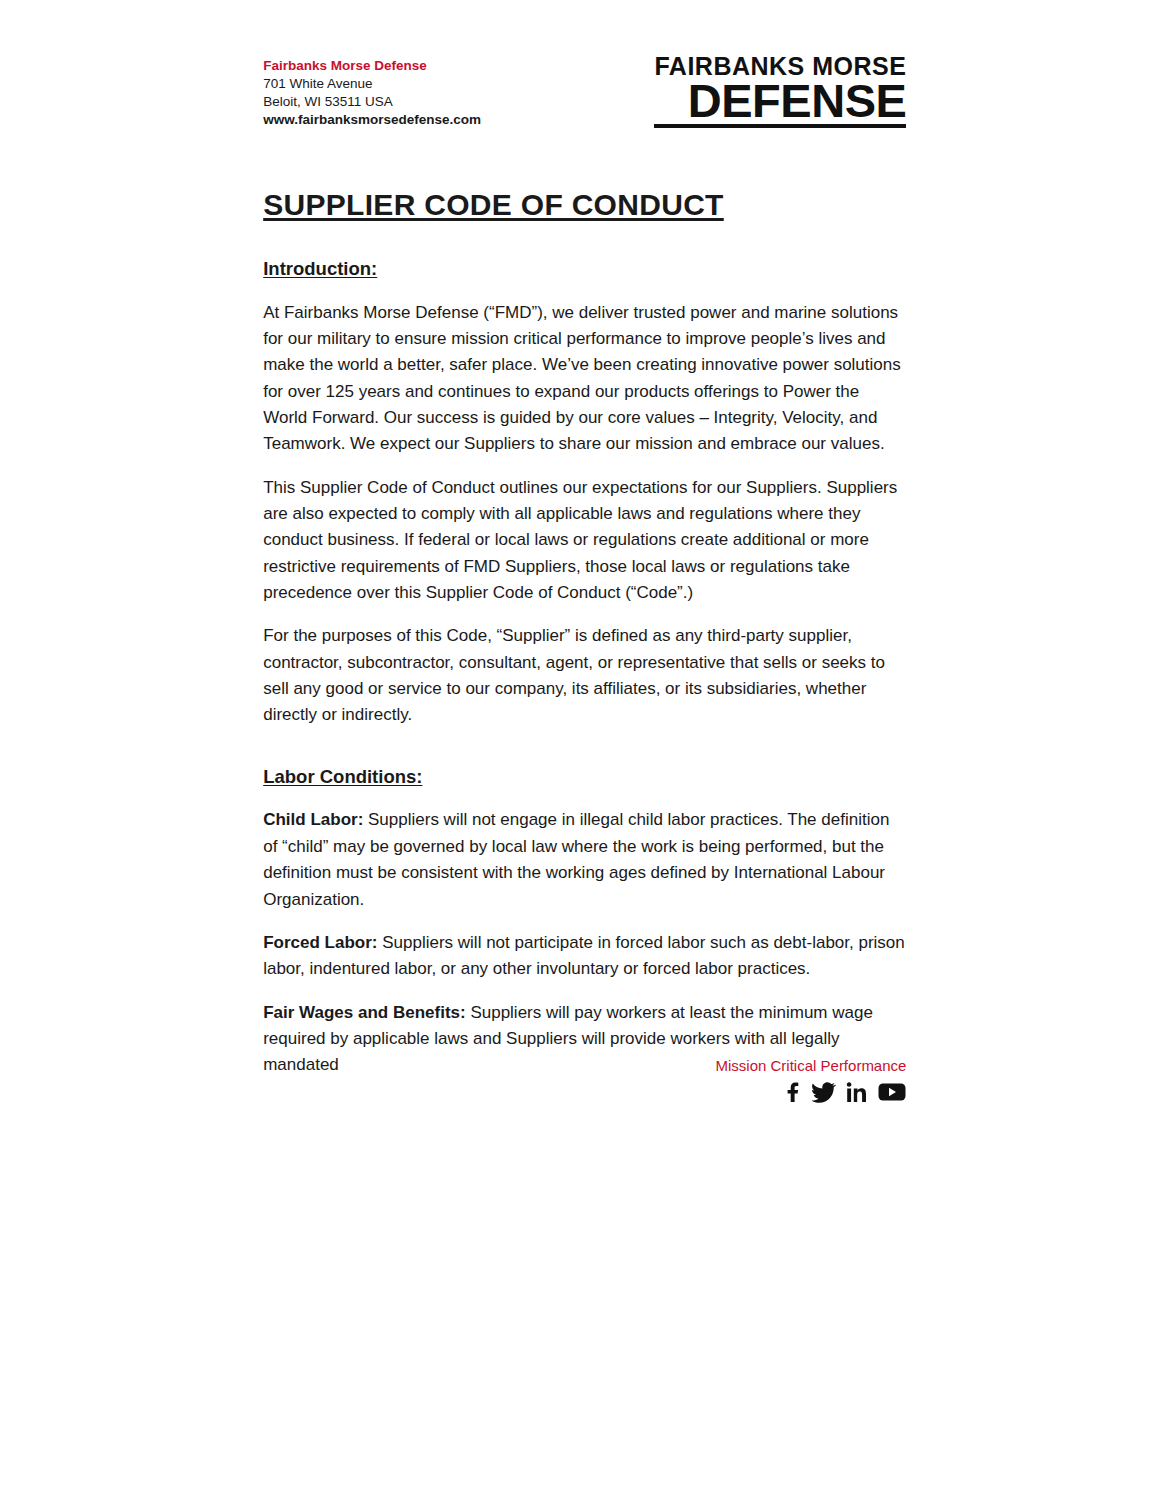Fairbanks Morse Defense
701 White Avenue
Beloit, WI 53511 USA
www.fairbanksmorsedefense.com
FAIRBANKS MORSE
DEFENSE
SUPPLIER CODE OF CONDUCT
Introduction:
At Fairbanks Morse Defense (“FMD”), we deliver trusted power and marine solutions for our military to ensure mission critical performance to improve people’s lives and make the world a better, safer place. We’ve been creating innovative power solutions for over 125 years and continues to expand our products offerings to Power the World Forward. Our success is guided by our core values – Integrity, Velocity, and Teamwork. We expect our Suppliers to share our mission and embrace our values.
This Supplier Code of Conduct outlines our expectations for our Suppliers. Suppliers are also expected to comply with all applicable laws and regulations where they conduct business. If federal or local laws or regulations create additional or more restrictive requirements of FMD Suppliers, those local laws or regulations take precedence over this Supplier Code of Conduct (“Code”.)
For the purposes of this Code, “Supplier” is defined as any third-party supplier, contractor, subcontractor, consultant, agent, or representative that sells or seeks to sell any good or service to our company, its affiliates, or its subsidiaries, whether directly or indirectly.
Labor Conditions:
Child Labor: Suppliers will not engage in illegal child labor practices. The definition of “child” may be governed by local law where the work is being performed, but the definition must be consistent with the working ages defined by International Labour Organization.
Forced Labor: Suppliers will not participate in forced labor such as debt-labor, prison labor, indentured labor, or any other involuntary or forced labor practices.
Fair Wages and Benefits: Suppliers will pay workers at least the minimum wage required by applicable laws and Suppliers will provide workers with all legally mandated
Mission Critical Performance